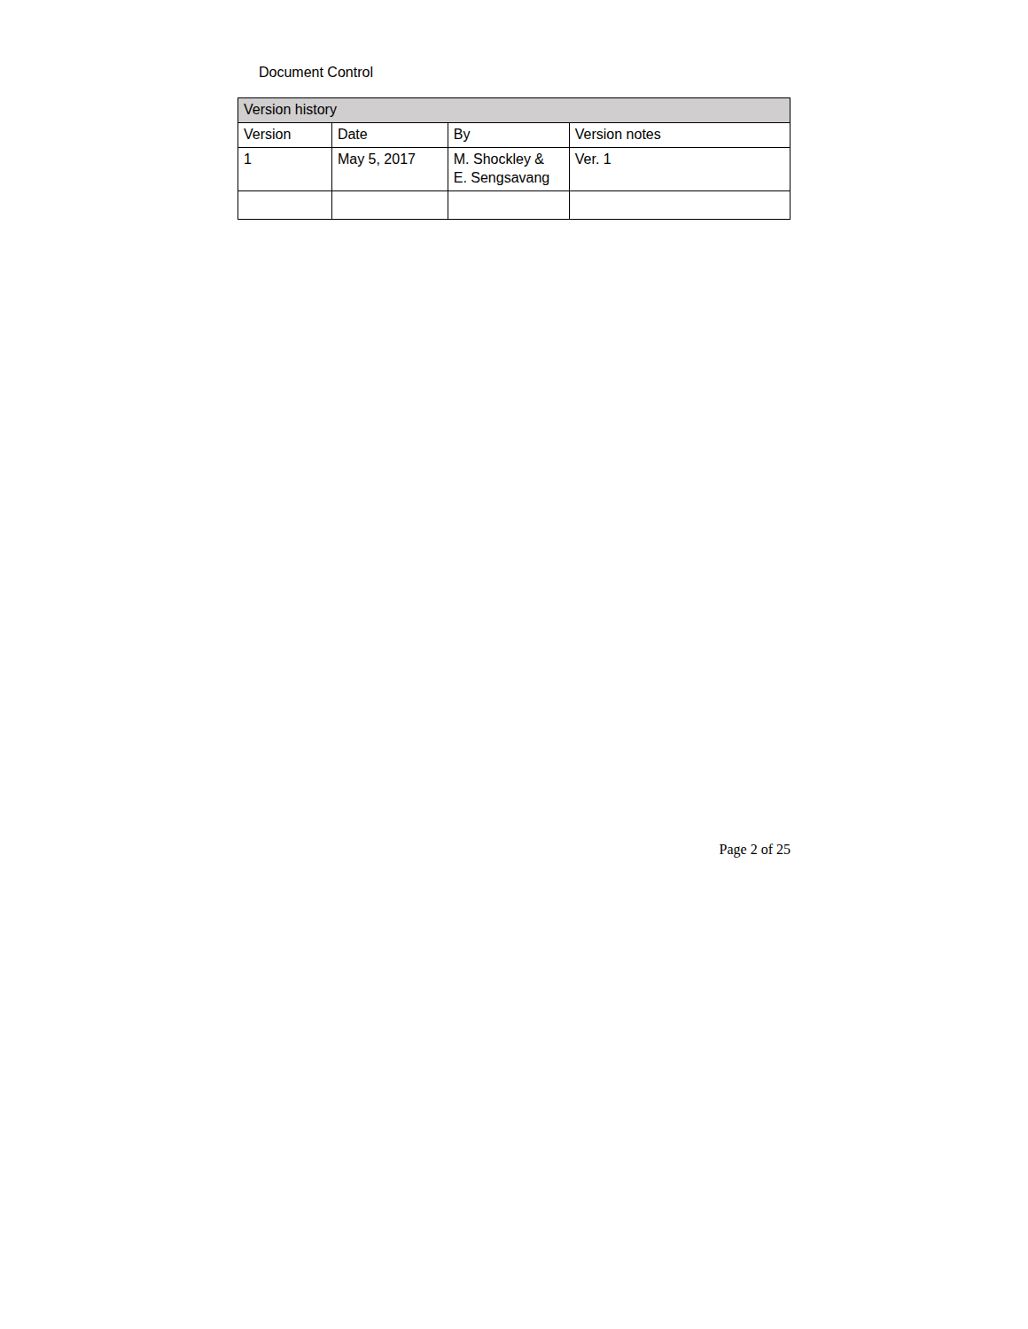Document Control
| Version history |
| --- |
| Version | Date | By | Version notes |
| 1 | May 5, 2017 | M. Shockley & E. Sengsavang | Ver. 1 |
Page 2 of 25